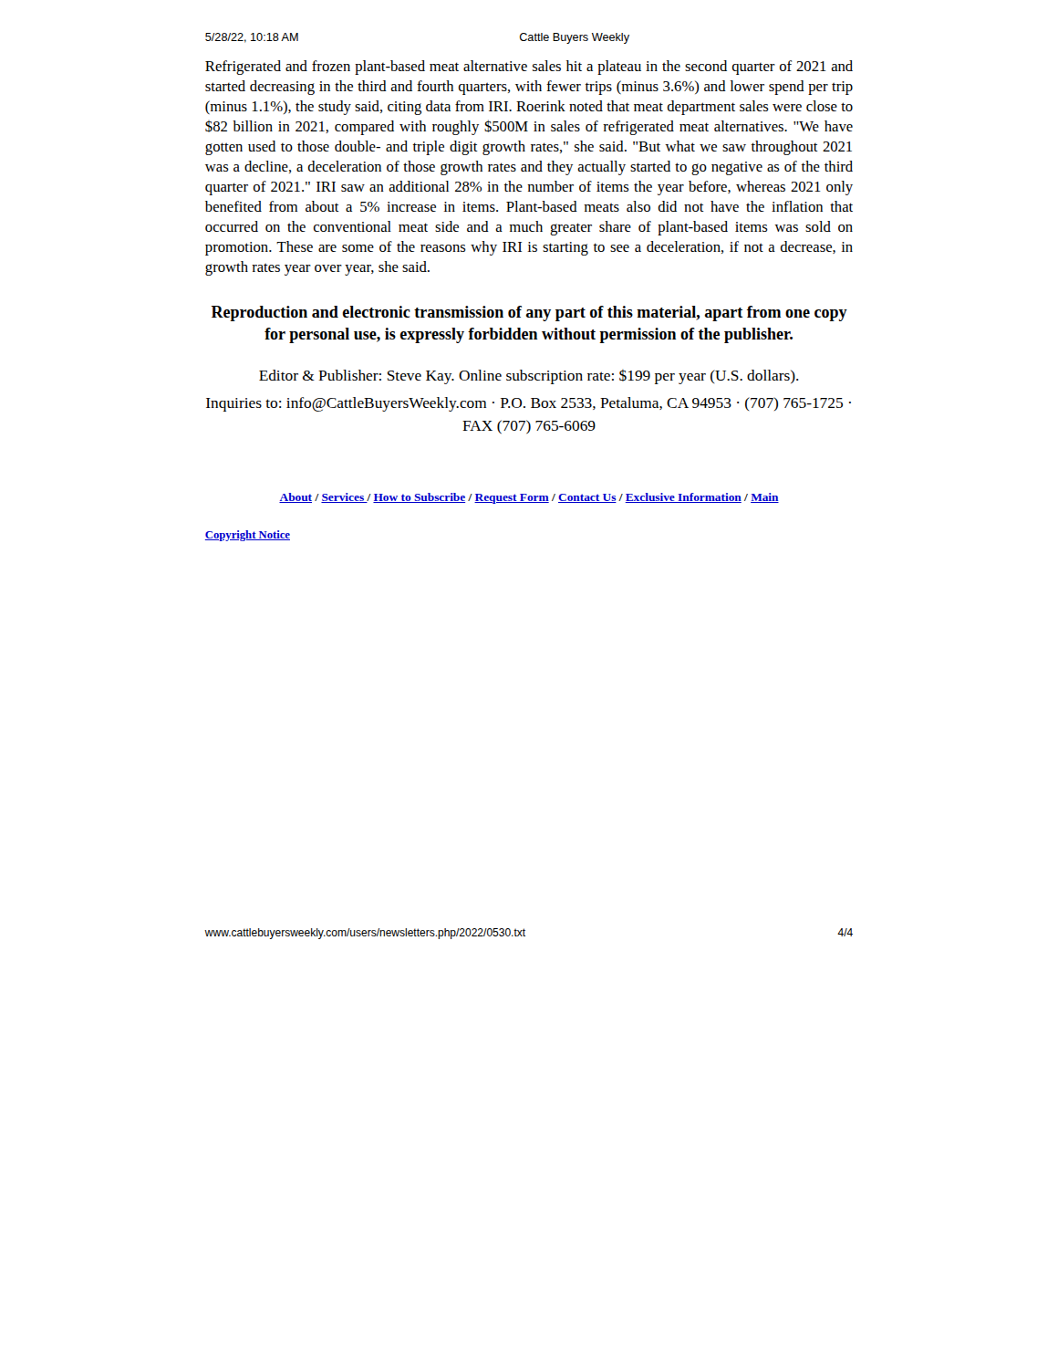5/28/22, 10:18 AM
Cattle Buyers Weekly
Refrigerated and frozen plant-based meat alternative sales hit a plateau in the second quarter of 2021 and started decreasing in the third and fourth quarters, with fewer trips (minus 3.6%) and lower spend per trip (minus 1.1%), the study said, citing data from IRI. Roerink noted that meat department sales were close to $82 billion in 2021, compared with roughly $500M in sales of refrigerated meat alternatives. "We have gotten used to those double- and triple digit growth rates," she said. "But what we saw throughout 2021 was a decline, a deceleration of those growth rates and they actually started to go negative as of the third quarter of 2021." IRI saw an additional 28% in the number of items the year before, whereas 2021 only benefited from about a 5% increase in items. Plant-based meats also did not have the inflation that occurred on the conventional meat side and a much greater share of plant-based items was sold on promotion. These are some of the reasons why IRI is starting to see a deceleration, if not a decrease, in growth rates year over year, she said.
Reproduction and electronic transmission of any part of this material, apart from one copy for personal use, is expressly forbidden without permission of the publisher.
Editor & Publisher: Steve Kay. Online subscription rate: $199 per year (U.S. dollars).
Inquiries to: info@CattleBuyersWeekly.com · P.O. Box 2533, Petaluma, CA 94953 · (707) 765-1725 · FAX (707) 765-6069
About / Services / How to Subscribe / Request Form / Contact Us / Exclusive Information / Main
Copyright Notice
www.cattlebuyersweekly.com/users/newsletters.php/2022/0530.txt
4/4